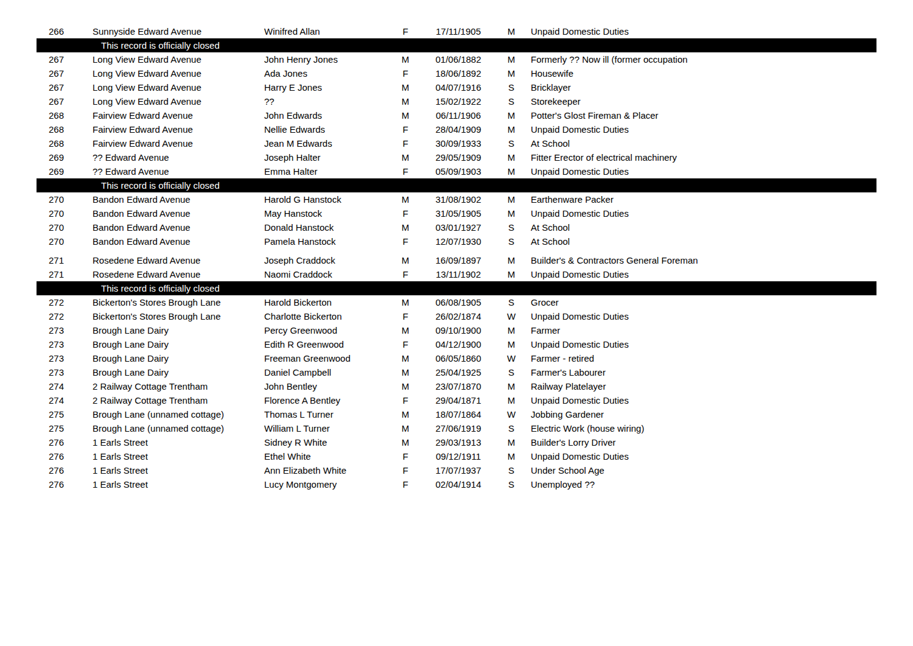| 266 | Sunnyside Edward Avenue | Winifred Allan | F | 17/11/1905 | M | Unpaid Domestic Duties |
| | This record is officially closed |
| 267 | Long View Edward Avenue | John Henry Jones | M | 01/06/1882 | M | Formerly ?? Now ill (former occupation |
| 267 | Long View Edward Avenue | Ada Jones | F | 18/06/1892 | M | Housewife |
| 267 | Long View Edward Avenue | Harry E Jones | M | 04/07/1916 | S | Bricklayer |
| 267 | Long View Edward Avenue | ?? | M | 15/02/1922 | S | Storekeeper |
| 268 | Fairview Edward Avenue | John Edwards | M | 06/11/1906 | M | Potter's Glost Fireman & Placer |
| 268 | Fairview Edward Avenue | Nellie Edwards | F | 28/04/1909 | M | Unpaid Domestic Duties |
| 268 | Fairview Edward Avenue | Jean M Edwards | F | 30/09/1933 | S | At School |
| 269 | ?? Edward Avenue | Joseph Halter | M | 29/05/1909 | M | Fitter Erector of electrical machinery |
| 269 | ?? Edward Avenue | Emma Halter | F | 05/09/1903 | M | Unpaid Domestic Duties |
| | This record is officially closed |
| 270 | Bandon Edward Avenue | Harold G Hanstock | M | 31/08/1902 | M | Earthenware Packer |
| 270 | Bandon Edward Avenue | May Hanstock | F | 31/05/1905 | M | Unpaid Domestic Duties |
| 270 | Bandon Edward Avenue | Donald Hanstock | M | 03/01/1927 | S | At School |
| 270 | Bandon Edward Avenue | Pamela Hanstock | F | 12/07/1930 | S | At School |
| 271 | Rosedene Edward Avenue | Joseph Craddock | M | 16/09/1897 | M | Builder's & Contractors General Foreman |
| 271 | Rosedene Edward Avenue | Naomi Craddock | F | 13/11/1902 | M | Unpaid Domestic Duties |
| | This record is officially closed |
| 272 | Bickerton's Stores Brough Lane | Harold Bickerton | M | 06/08/1905 | S | Grocer |
| 272 | Bickerton's Stores Brough Lane | Charlotte Bickerton | F | 26/02/1874 | W | Unpaid Domestic Duties |
| 273 | Brough Lane Dairy | Percy Greenwood | M | 09/10/1900 | M | Farmer |
| 273 | Brough Lane Dairy | Edith R Greenwood | F | 04/12/1900 | M | Unpaid Domestic Duties |
| 273 | Brough Lane Dairy | Freeman Greenwood | M | 06/05/1860 | W | Farmer - retired |
| 273 | Brough Lane Dairy | Daniel Campbell | M | 25/04/1925 | S | Farmer's Labourer |
| 274 | 2 Railway Cottage Trentham | John Bentley | M | 23/07/1870 | M | Railway Platelayer |
| 274 | 2 Railway Cottage Trentham | Florence A Bentley | F | 29/04/1871 | M | Unpaid Domestic Duties |
| 275 | Brough Lane (unnamed cottage) | Thomas L Turner | M | 18/07/1864 | W | Jobbing Gardener |
| 275 | Brough Lane (unnamed cottage) | William L Turner | M | 27/06/1919 | S | Electric Work (house wiring) |
| 276 | 1 Earls Street | Sidney R White | M | 29/03/1913 | M | Builder's Lorry Driver |
| 276 | 1 Earls Street | Ethel White | F | 09/12/1911 | M | Unpaid Domestic Duties |
| 276 | 1 Earls Street | Ann Elizabeth White | F | 17/07/1937 | S | Under School Age |
| 276 | 1 Earls Street | Lucy Montgomery | F | 02/04/1914 | S | Unemployed ?? |